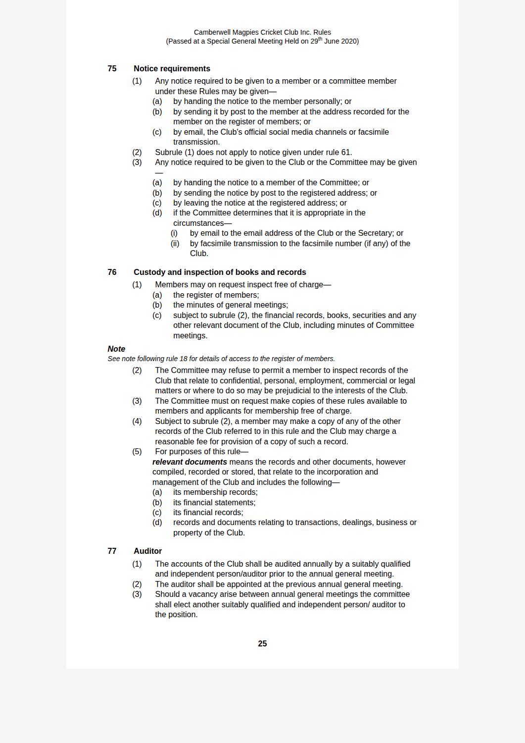Camberwell Magpies Cricket Club Inc. Rules (Passed at a Special General Meeting Held on 29th June 2020)
75 Notice requirements
(1) Any notice required to be given to a member or a committee member under these Rules may be given—
(a) by handing the notice to the member personally; or
(b) by sending it by post to the member at the address recorded for the member on the register of members; or
(c) by email, the Club's official social media channels or facsimile transmission.
(2) Subrule (1) does not apply to notice given under rule 61.
(3) Any notice required to be given to the Club or the Committee may be given—
(a) by handing the notice to a member of the Committee; or
(b) by sending the notice by post to the registered address; or
(c) by leaving the notice at the registered address; or
(d) if the Committee determines that it is appropriate in the circumstances—
(i) by email to the email address of the Club or the Secretary; or
(ii) by facsimile transmission to the facsimile number (if any) of the Club.
76 Custody and inspection of books and records
(1) Members may on request inspect free of charge—
(a) the register of members;
(b) the minutes of general meetings;
(c) subject to subrule (2), the financial records, books, securities and any other relevant document of the Club, including minutes of Committee meetings.
Note
See note following rule 18 for details of access to the register of members.
(2) The Committee may refuse to permit a member to inspect records of the Club that relate to confidential, personal, employment, commercial or legal matters or where to do so may be prejudicial to the interests of the Club.
(3) The Committee must on request make copies of these rules available to members and applicants for membership free of charge.
(4) Subject to subrule (2), a member may make a copy of any of the other records of the Club referred to in this rule and the Club may charge a reasonable fee for provision of a copy of such a record.
(5) For purposes of this rule—
relevant documents means the records and other documents, however compiled, recorded or stored, that relate to the incorporation and management of the Club and includes the following—
(a) its membership records;
(b) its financial statements;
(c) its financial records;
(d) records and documents relating to transactions, dealings, business or property of the Club.
77 Auditor
(1) The accounts of the Club shall be audited annually by a suitably qualified and independent person/auditor prior to the annual general meeting.
(2) The auditor shall be appointed at the previous annual general meeting.
(3) Should a vacancy arise between annual general meetings the committee shall elect another suitably qualified and independent person/ auditor to the position.
25